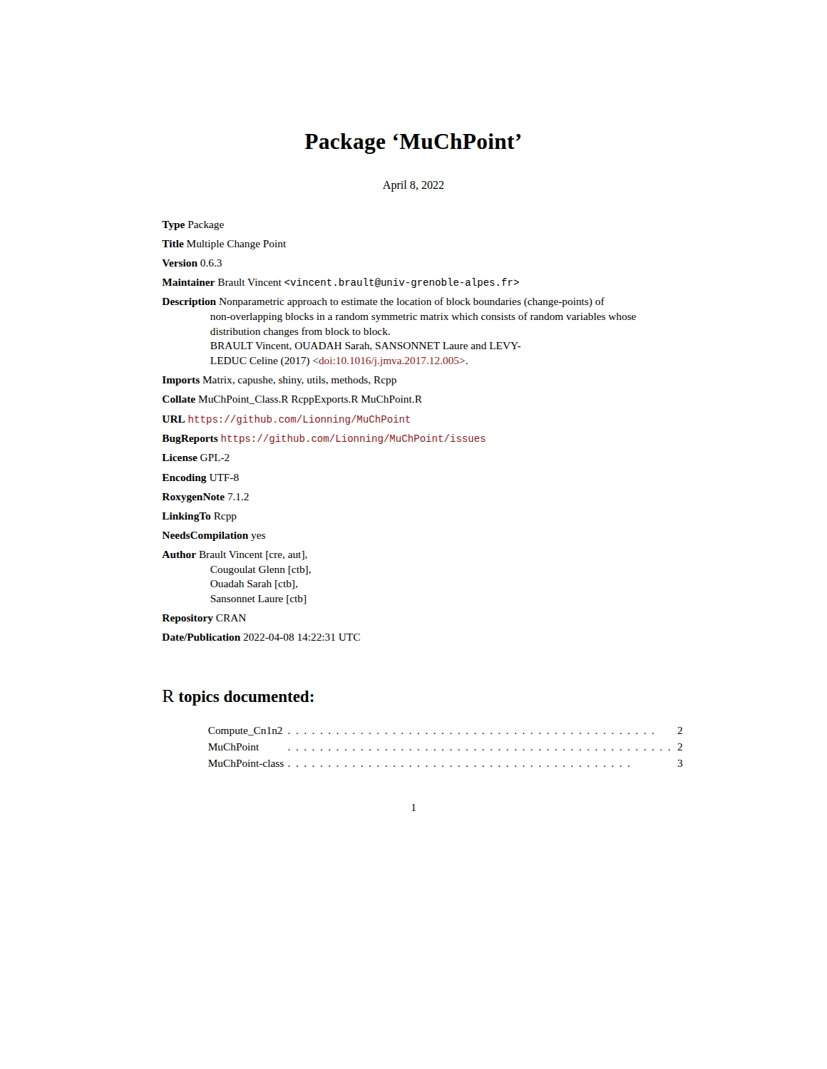Package ‘MuChPoint’
April 8, 2022
Type
Package
Title
Multiple Change Point
Version
0.6.3
Maintainer
Brault Vincent <vincent.brault@univ-grenoble-alpes.fr>
Description
Nonparametric approach to estimate the location of block boundaries (change-points) of non-overlapping blocks in a random symmetric matrix which consists of random variables whose distribution changes from block to block. BRAULT Vincent, OUADAH Sarah, SANSONNET Laure and LEVY- LEDUC Celine (2017) <doi:10.1016/j.jmva.2017.12.005>.
Imports
Matrix, capushe, shiny, utils, methods, Rcpp
Collate
MuChPoint_Class.R RcppExports.R MuChPoint.R
URL
https://github.com/Lionning/MuChPoint
BugReports
https://github.com/Lionning/MuChPoint/issues
License
GPL-2
Encoding
UTF-8
RoxygenNote
7.1.2
LinkingTo
Rcpp
NeedsCompilation
yes
Author
Brault Vincent [cre, aut], Cougoulat Glenn [ctb], Ouadah Sarah [ctb], Sansonnet Laure [ctb]
Repository
CRAN
Date/Publication
2022-04-08 14:22:31 UTC
R topics documented:
| Compute_Cn1n2 | . . . . . . . . . . . . . . . . . . . . . . . . . . . . . . . . . . . . . . . . . . . . . . | 2 |
| MuChPoint | . . . . . . . . . . . . . . . . . . . . . . . . . . . . . . . . . . . . . . . . . . . . . . . . | 2 |
| MuChPoint-class | . . . . . . . . . . . . . . . . . . . . . . . . . . . . . . . . . . . . . . . . . . . | 3 |
1